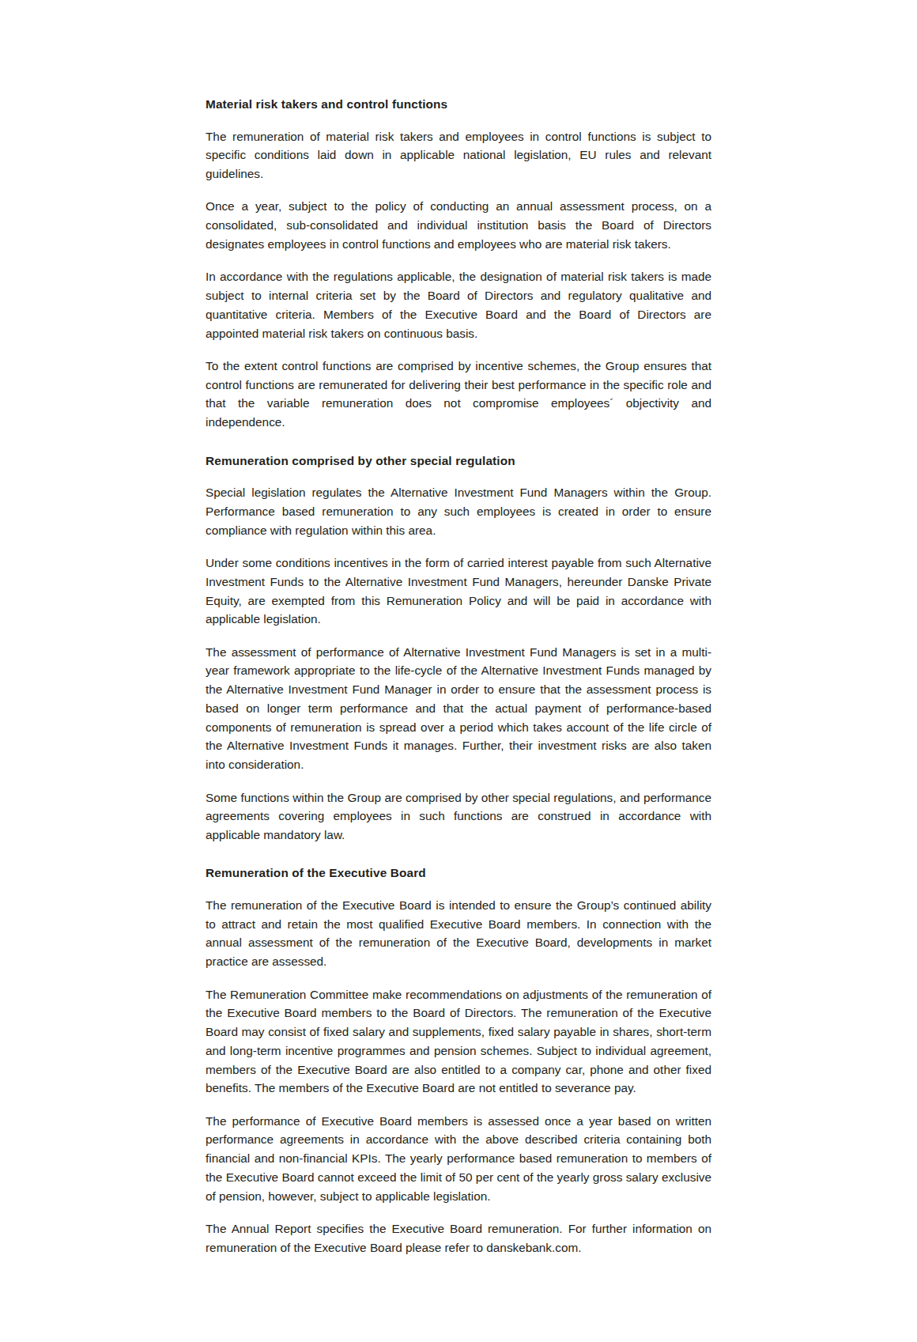Material risk takers and control functions
The remuneration of material risk takers and employees in control functions is subject to specific conditions laid down in applicable national legislation, EU rules and relevant guidelines.
Once a year, subject to the policy of conducting an annual assessment process, on a consolidated, sub-consolidated and individual institution basis the Board of Directors designates employees in control functions and employees who are material risk takers.
In accordance with the regulations applicable, the designation of material risk takers is made subject to internal criteria set by the Board of Directors and regulatory qualitative and quantitative criteria. Members of the Executive Board and the Board of Directors are appointed material risk takers on continuous basis.
To the extent control functions are comprised by incentive schemes, the Group ensures that control functions are remunerated for delivering their best performance in the specific role and that the variable remuneration does not compromise employees´ objectivity and independence.
Remuneration comprised by other special regulation
Special legislation regulates the Alternative Investment Fund Managers within the Group. Performance based remuneration to any such employees is created in order to ensure compliance with regulation within this area.
Under some conditions incentives in the form of carried interest payable from such Alternative Investment Funds to the Alternative Investment Fund Managers, hereunder Danske Private Equity, are exempted from this Remuneration Policy and will be paid in accordance with applicable legislation.
The assessment of performance of Alternative Investment Fund Managers is set in a multi-year framework appropriate to the life-cycle of the Alternative Investment Funds managed by the Alternative Investment Fund Manager in order to ensure that the assessment process is based on longer term performance and that the actual payment of performance-based components of remuneration is spread over a period which takes account of the life circle of the Alternative Investment Funds it manages. Further, their investment risks are also taken into consideration.
Some functions within the Group are comprised by other special regulations, and performance agreements covering employees in such functions are construed in accordance with applicable mandatory law.
Remuneration of the Executive Board
The remuneration of the Executive Board is intended to ensure the Group’s continued ability to attract and retain the most qualified Executive Board members. In connection with the annual assessment of the remuneration of the Executive Board, developments in market practice are assessed.
The Remuneration Committee make recommendations on adjustments of the remuneration of the Executive Board members to the Board of Directors. The remuneration of the Executive Board may consist of fixed salary and supplements, fixed salary payable in shares, short-term and long-term incentive programmes and pension schemes. Subject to individual agreement, members of the Executive Board are also entitled to a company car, phone and other fixed benefits. The members of the Executive Board are not entitled to severance pay.
The performance of Executive Board members is assessed once a year based on written performance agreements in accordance with the above described criteria containing both financial and non-financial KPIs. The yearly performance based remuneration to members of the Executive Board cannot exceed the limit of 50 per cent of the yearly gross salary exclusive of pension, however, subject to applicable legislation.
The Annual Report specifies the Executive Board remuneration. For further information on remuneration of the Executive Board please refer to danskebank.com.